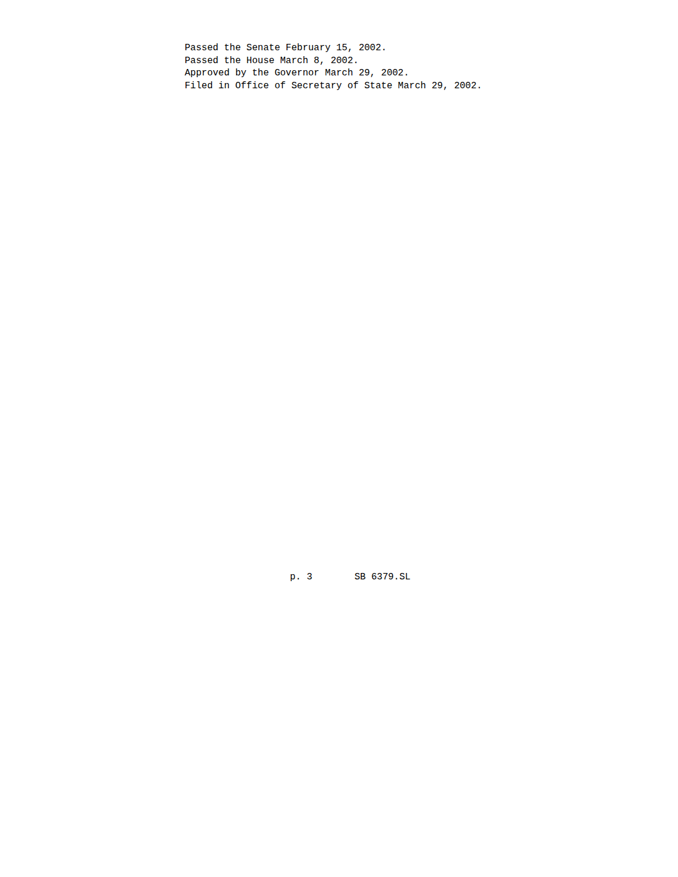Passed the Senate February 15, 2002.
Passed the House March 8, 2002.
Approved by the Governor March 29, 2002.
Filed in Office of Secretary of State March 29, 2002.
p. 3 SB 6379.SL